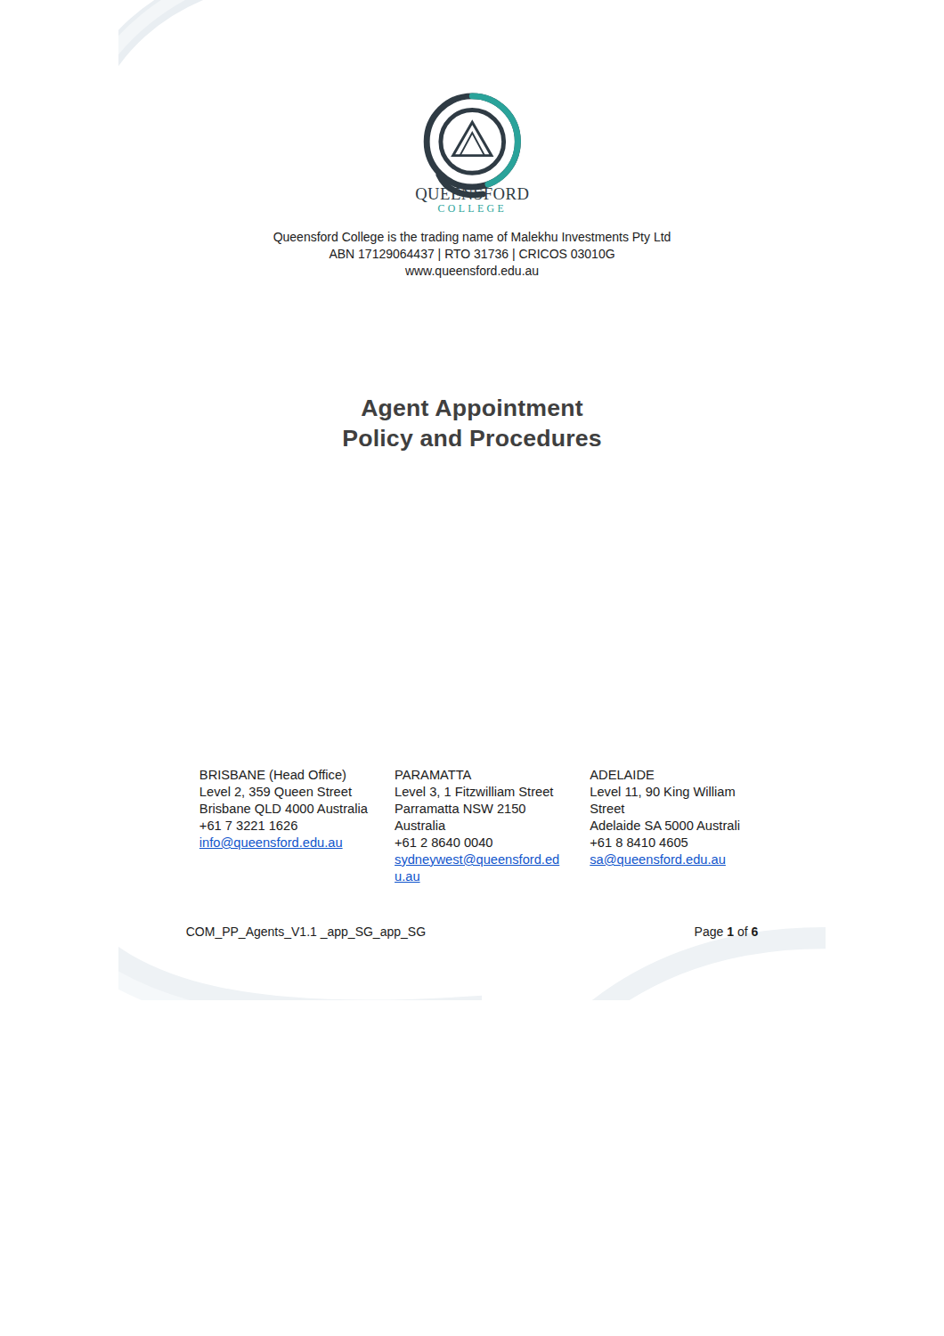QUEENSFORD COLLEGE
Queensford College is the trading name of Malekhu Investments Pty Ltd
ABN 17129064437 | RTO 31736 | CRICOS 03010G
www.queensford.edu.au
Agent Appointment
Policy and Procedures
BRISBANE (Head Office)
Level 2, 359 Queen Street
Brisbane QLD 4000 Australia
+61 7 3221 1626
info@queensford.edu.au
PARAMATTA
Level 3, 1 Fitzwilliam Street
Parramatta NSW 2150 Australia
+61 2 8640 0040
sydneywest@queensford.edu.au
ADELAIDE
Level 11, 90 King William Street
Adelaide SA 5000 Australi
+61 8 8410 4605
sa@queensford.edu.au
COM_PP_Agents_V1.1 _app_SG_app_SG
Page 1 of 6